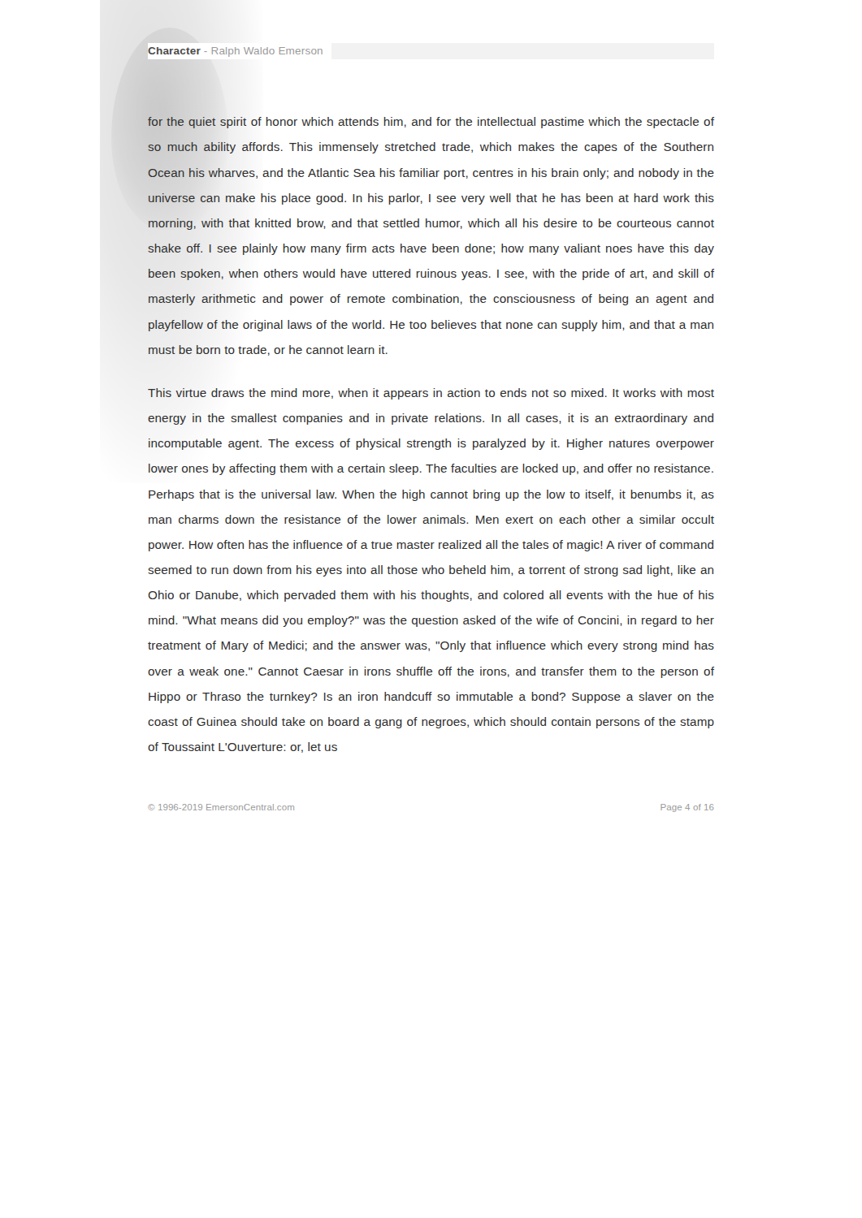Character - Ralph Waldo Emerson
for the quiet spirit of honor which attends him, and for the intellectual pastime which the spectacle of so much ability affords. This immensely stretched trade, which makes the capes of the Southern Ocean his wharves, and the Atlantic Sea his familiar port, centres in his brain only; and nobody in the universe can make his place good. In his parlor, I see very well that he has been at hard work this morning, with that knitted brow, and that settled humor, which all his desire to be courteous cannot shake off. I see plainly how many firm acts have been done; how many valiant noes have this day been spoken, when others would have uttered ruinous yeas. I see, with the pride of art, and skill of masterly arithmetic and power of remote combination, the consciousness of being an agent and playfellow of the original laws of the world. He too believes that none can supply him, and that a man must be born to trade, or he cannot learn it.
This virtue draws the mind more, when it appears in action to ends not so mixed. It works with most energy in the smallest companies and in private relations. In all cases, it is an extraordinary and incomputable agent. The excess of physical strength is paralyzed by it. Higher natures overpower lower ones by affecting them with a certain sleep. The faculties are locked up, and offer no resistance. Perhaps that is the universal law. When the high cannot bring up the low to itself, it benumbs it, as man charms down the resistance of the lower animals. Men exert on each other a similar occult power. How often has the influence of a true master realized all the tales of magic! A river of command seemed to run down from his eyes into all those who beheld him, a torrent of strong sad light, like an Ohio or Danube, which pervaded them with his thoughts, and colored all events with the hue of his mind. "What means did you employ?" was the question asked of the wife of Concini, in regard to her treatment of Mary of Medici; and the answer was, "Only that influence which every strong mind has over a weak one." Cannot Caesar in irons shuffle off the irons, and transfer them to the person of Hippo or Thraso the turnkey? Is an iron handcuff so immutable a bond? Suppose a slaver on the coast of Guinea should take on board a gang of negroes, which should contain persons of the stamp of Toussaint L'Ouverture: or, let us
© 1996-2019 EmersonCentral.com
Page 4 of 16